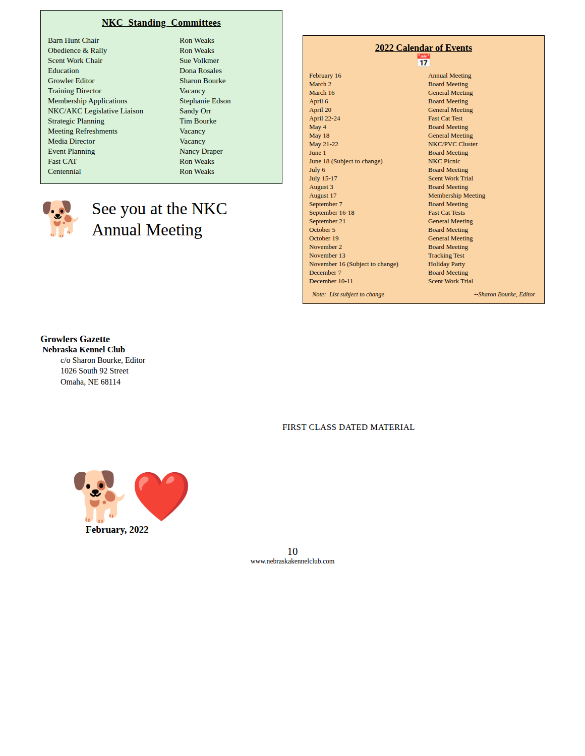NKC Standing Committees
| Barn Hunt Chair | Ron Weaks |
| Obedience & Rally | Ron Weaks |
| Scent Work Chair | Sue Volkmer |
| Education | Dona Rosales |
| Growler Editor | Sharon Bourke |
| Training Director | Vacancy |
| Membership Applications | Stephanie Edson |
| NKC/AKC Legislative Liaison | Sandy Orr |
| Strategic Planning | Tim Bourke |
| Meeting Refreshments | Vacancy |
| Media Director | Vacancy |
| Event Planning | Nancy Draper |
| Fast CAT | Ron Weaks |
| Centennial | Ron Weaks |
🐕
See you at the NKC
Annual Meeting
2022 Calendar of Events
📅
| February 16 | Annual Meeting |
| March 2 | Board Meeting |
| March 16 | General Meeting |
| April 6 | Board Meeting |
| April 20 | General Meeting |
| April 22-24 | Fast Cat Test |
| May 4 | Board Meeting |
| May 18 | General Meeting |
| May 21-22 | NKC/PVC Cluster |
| June 1 | Board Meeting |
| June 18 (Subject to change) | NKC Picnic |
| July 6 | Board Meeting |
| July 15-17 | Scent Work Trial |
| August 3 | Board Meeting |
| August 17 | Membership Meeting |
| September 7 | Board Meeting |
| September 16-18 | Fast Cat Tests |
| September 21 | General Meeting |
| October 5 | Board Meeting |
| October 19 | General Meeting |
| November 2 | Board Meeting |
| November 13 | Tracking Test |
| November 16 (Subject to change) | Holiday Party |
| December 7 | Board Meeting |
| December 10-11 | Scent Work Trial |
Note: List subject to change --Sharon Bourke, Editor
Growlers Gazette
Nebraska Kennel Club
c/o Sharon Bourke, Editor
1026 South 92 Street
Omaha, NE 68114
FIRST CLASS DATED MATERIAL
🐕❤️
February, 2022
10
www.nebraskakennelclub.com